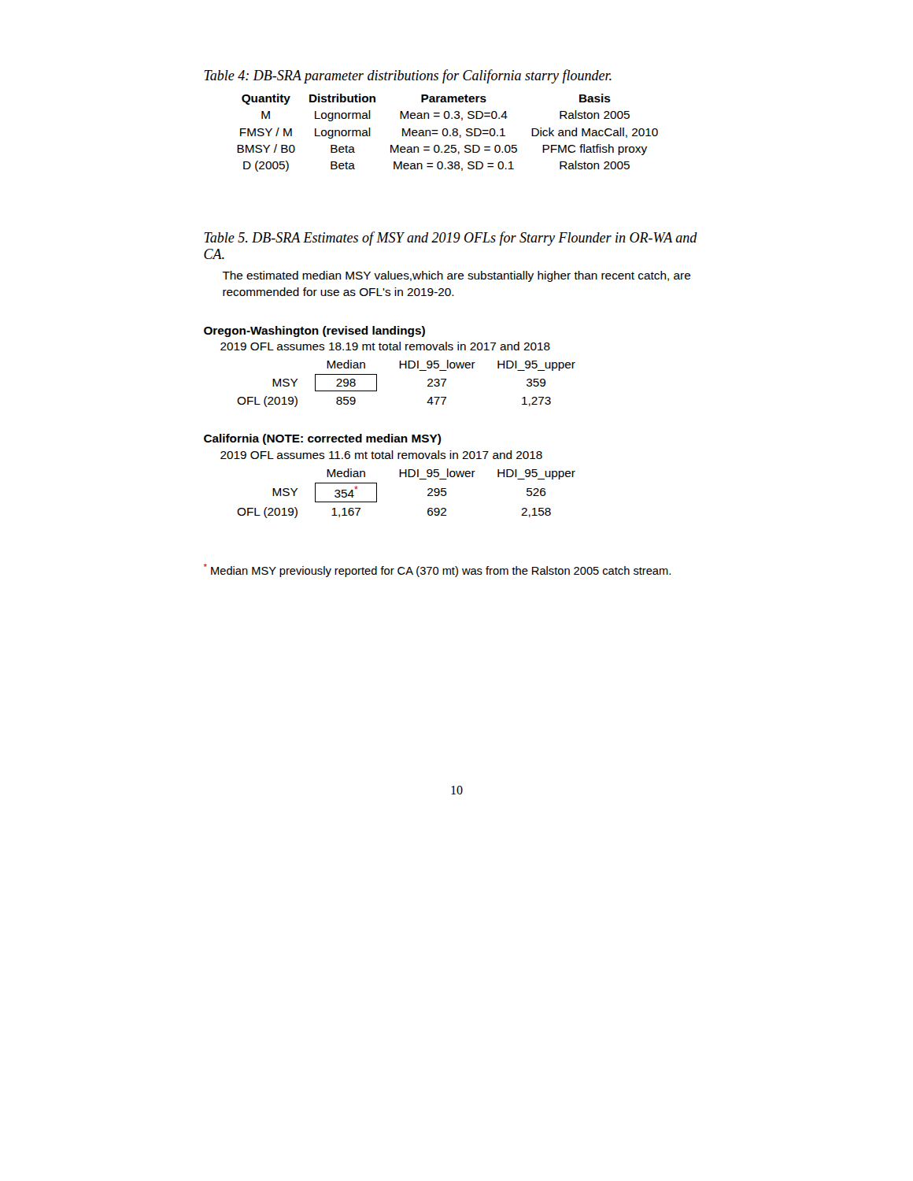Table 4: DB-SRA parameter distributions for California starry flounder.
| Quantity | Distribution | Parameters | Basis |
| --- | --- | --- | --- |
| M | Lognormal | Mean = 0.3, SD=0.4 | Ralston 2005 |
| FMSY / M | Lognormal | Mean= 0.8, SD=0.1 | Dick and MacCall, 2010 |
| BMSY / B0 | Beta | Mean = 0.25, SD = 0.05 | PFMC flatfish proxy |
| D (2005) | Beta | Mean = 0.38, SD = 0.1 | Ralston 2005 |
Table 5. DB-SRA Estimates of MSY and 2019 OFLs for Starry Flounder in OR-WA and CA.
The estimated median MSY values,which are substantially higher than recent catch, are
recommended for use as OFL's in 2019-20.
Oregon-Washington (revised landings)
2019 OFL assumes 18.19 mt total removals in 2017 and 2018
| | Median | HDI_95_lower | HDI_95_upper |
| MSY | 298 | 237 | 359 |
| OFL (2019) | 859 | 477 | 1,273 |
California (NOTE: corrected median MSY)
2019 OFL assumes 11.6 mt total removals in 2017 and 2018
| | Median | HDI_95_lower | HDI_95_upper |
| MSY | 354 * | 295 | 526 |
| OFL (2019) | 1,167 | 692 | 2,158 |
* Median MSY previously reported for CA (370 mt) was from the Ralston 2005 catch stream.
10